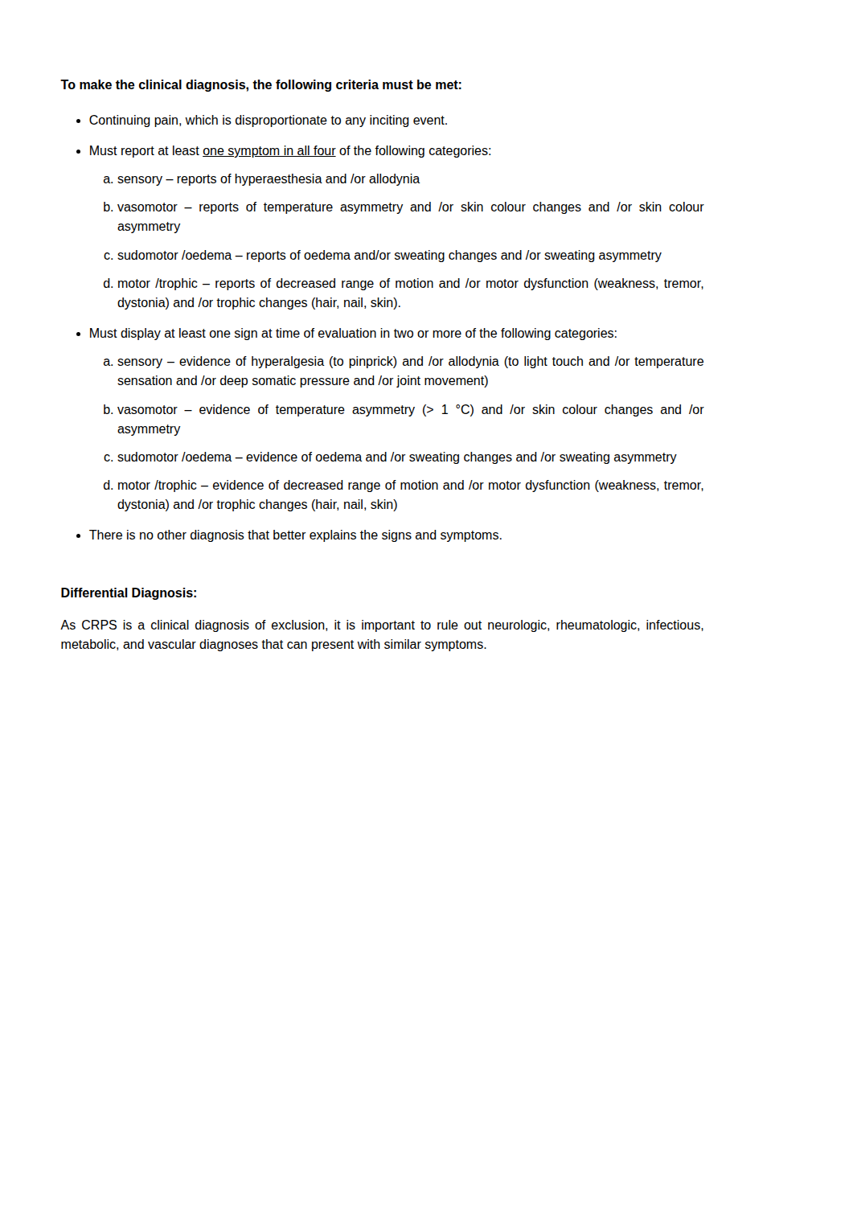To make the clinical diagnosis, the following criteria must be met:
Continuing pain, which is disproportionate to any inciting event.
Must report at least one symptom in all four of the following categories:
sensory – reports of hyperaesthesia and /or allodynia
vasomotor – reports of temperature asymmetry and /or skin colour changes and /or skin colour asymmetry
sudomotor /oedema – reports of oedema and/or sweating changes and /or sweating asymmetry
motor /trophic – reports of decreased range of motion and /or motor dysfunction (weakness, tremor, dystonia) and /or trophic changes (hair, nail, skin).
Must display at least one sign at time of evaluation in two or more of the following categories:
sensory – evidence of hyperalgesia (to pinprick) and /or allodynia (to light touch and /or temperature sensation and /or deep somatic pressure and /or joint movement)
vasomotor – evidence of temperature asymmetry (> 1 °C) and /or skin colour changes and /or asymmetry
sudomotor /oedema – evidence of oedema and /or sweating changes and /or sweating asymmetry
motor /trophic – evidence of decreased range of motion and /or motor dysfunction (weakness, tremor, dystonia) and /or trophic changes (hair, nail, skin)
There is no other diagnosis that better explains the signs and symptoms.
Differential Diagnosis:
As CRPS is a clinical diagnosis of exclusion, it is important to rule out neurologic, rheumatologic, infectious, metabolic, and vascular diagnoses that can present with similar symptoms.